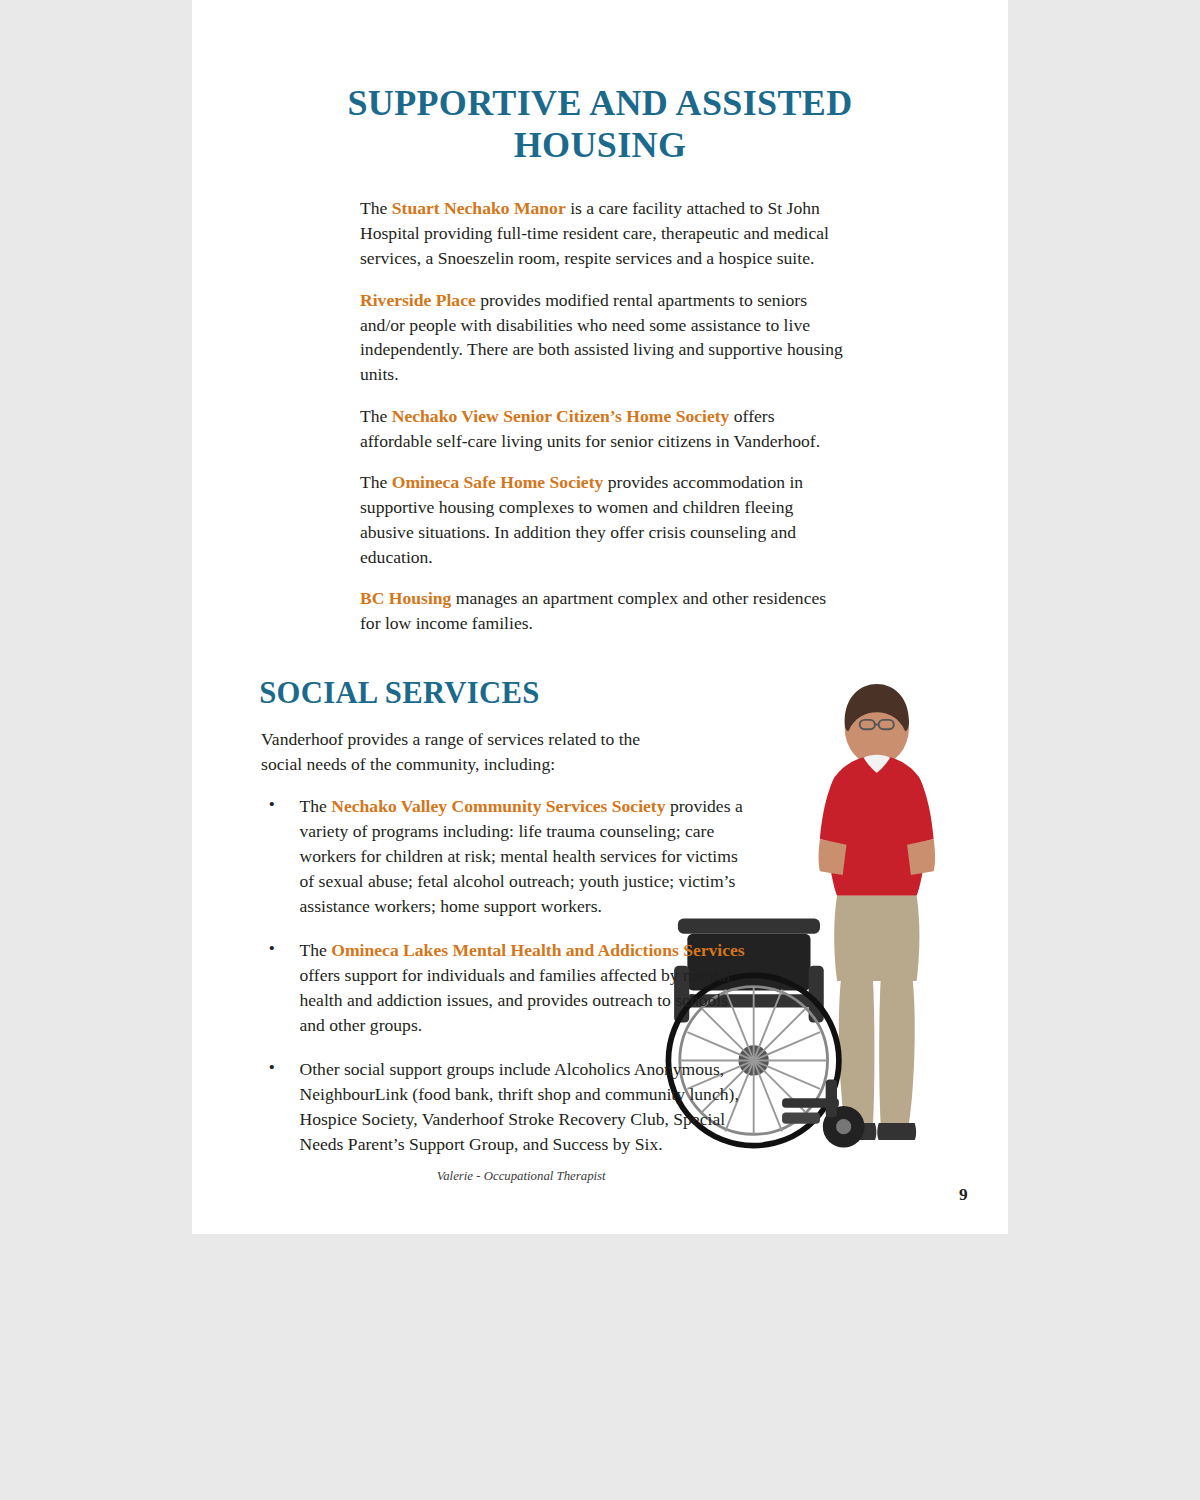Supportive and Assisted Housing
The Stuart Nechako Manor is a care facility attached to St John Hospital providing full-time resident care, therapeutic and medical services, a Snoeszelin room, respite services and a hospice suite.
Riverside Place provides modified rental apartments to seniors and/or people with disabilities who need some assistance to live independently. There are both assisted living and supportive housing units.
The Nechako View Senior Citizen’s Home Society offers affordable self-care living units for senior citizens in Vanderhoof.
The Omineca Safe Home Society provides accommodation in supportive housing complexes to women and children fleeing abusive situations. In addition they offer crisis counseling and education.
BC Housing manages an apartment complex and other residences for low income families.
Social Services
Vanderhoof provides a range of services related to the social needs of the community, including:
The Nechako Valley Community Services Society provides a variety of programs including: life trauma counseling; care workers for children at risk; mental health services for victims of sexual abuse; fetal alcohol outreach; youth justice; victim’s assistance workers; home support workers.
The Omineca Lakes Mental Health and Addictions Services offers support for individuals and families affected by mental health and addiction issues, and provides outreach to schools and other groups.
Other social support groups include Alcoholics Anonymous, NeighbourLink (food bank, thrift shop and community lunch), Hospice Society, Vanderhoof Stroke Recovery Club, Special Needs Parent’s Support Group, and Success by Six.
Valerie - Occupational Therapist
9